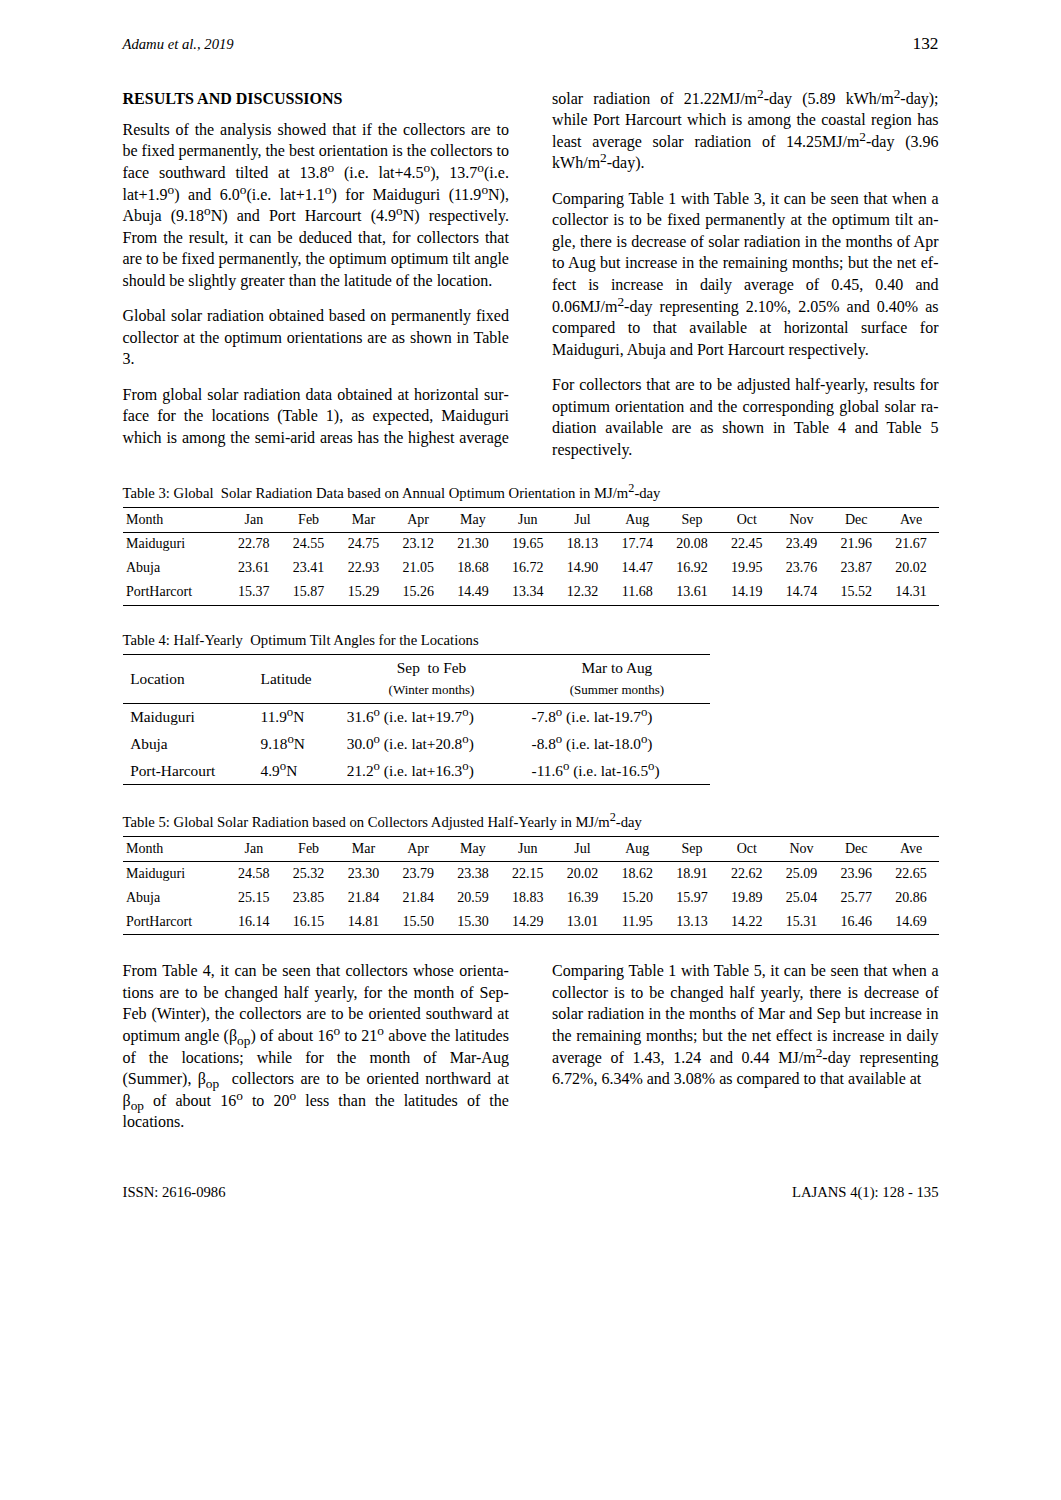Adamu et al., 2019
132
Results and Discussions
Results of the analysis showed that if the collectors are to be fixed permanently, the best orientation is the collectors to face southward tilted at 13.8o (i.e. lat+4.5o), 13.7o(i.e. lat+1.9o) and 6.0o(i.e. lat+1.1o) for Maiduguri (11.9oN), Abuja (9.18oN) and Port Harcourt (4.9oN) respectively. From the result, it can be deduced that, for collectors that are to be fixed permanently, the optimum optimum tilt angle should be slightly greater than the latitude of the location.
Global solar radiation obtained based on permanently fixed collector at the optimum orientations are as shown in Table 3.
From global solar radiation data obtained at horizontal surface for the locations (Table 1), as expected, Maiduguri which is among the semi-arid areas has the highest average solar radiation of 21.22MJ/m2-day (5.89 kWh/m2-day); while Port Harcourt which is among the coastal region has least average solar radiation of 14.25MJ/m2-day (3.96 kWh/m2-day).
Comparing Table 1 with Table 3, it can be seen that when a collector is to be fixed permanently at the optimum tilt angle, there is decrease of solar radiation in the months of Apr to Aug but increase in the remaining months; but the net effect is increase in daily average of 0.45, 0.40 and 0.06MJ/m2-day representing 2.10%, 2.05% and 0.40% as compared to that available at horizontal surface for Maiduguri, Abuja and Port Harcourt respectively.
For collectors that are to be adjusted half-yearly, results for optimum orientation and the corresponding global solar radiation available are as shown in Table 4 and Table 5 respectively.
Table 3: Global Solar Radiation Data based on Annual Optimum Orientation in MJ/m 2 -day
| Month | Jan | Feb | Mar | Apr | May | Jun | Jul | Aug | Sep | Oct | Nov | Dec | Ave |
| --- | --- | --- | --- | --- | --- | --- | --- | --- | --- | --- | --- | --- | --- |
| Maiduguri | 22.78 | 24.55 | 24.75 | 23.12 | 21.30 | 19.65 | 18.13 | 17.74 | 20.08 | 22.45 | 23.49 | 21.96 | 21.67 |
| Abuja | 23.61 | 23.41 | 22.93 | 21.05 | 18.68 | 16.72 | 14.90 | 14.47 | 16.92 | 19.95 | 23.76 | 23.87 | 20.02 |
| PortHarcort | 15.37 | 15.87 | 15.29 | 15.26 | 14.49 | 13.34 | 12.32 | 11.68 | 13.61 | 14.19 | 14.74 | 15.52 | 14.31 |
Table 4: Half-Yearly Optimum Tilt Angles for the Locations
| Location | Latitude | Sep to Feb (Winter months) | Mar to Aug (Summer months) |
| --- | --- | --- | --- |
| Maiduguri | 11.9 o N | 31.6 o (i.e. lat+19.7 o ) | -7.8 o (i.e. lat-19.7 o ) |
| Abuja | 9.18 o N | 30.0 o (i.e. lat+20.8 o ) | -8.8 o (i.e. lat-18.0 o ) |
| Port-Harcourt | 4.9 o N | 21.2 o (i.e. lat+16.3 o ) | -11.6 o (i.e. lat-16.5 o ) |
Table 5: Global Solar Radiation based on Collectors Adjusted Half-Yearly in MJ/m 2 -day
| Month | Jan | Feb | Mar | Apr | May | Jun | Jul | Aug | Sep | Oct | Nov | Dec | Ave |
| --- | --- | --- | --- | --- | --- | --- | --- | --- | --- | --- | --- | --- | --- |
| Maiduguri | 24.58 | 25.32 | 23.30 | 23.79 | 23.38 | 22.15 | 20.02 | 18.62 | 18.91 | 22.62 | 25.09 | 23.96 | 22.65 |
| Abuja | 25.15 | 23.85 | 21.84 | 21.84 | 20.59 | 18.83 | 16.39 | 15.20 | 15.97 | 19.89 | 25.04 | 25.77 | 20.86 |
| PortHarcort | 16.14 | 16.15 | 14.81 | 15.50 | 15.30 | 14.29 | 13.01 | 11.95 | 13.13 | 14.22 | 15.31 | 16.46 | 14.69 |
From Table 4, it can be seen that collectors whose orientations are to be changed half yearly, for the month of Sep-Feb (Winter), the collectors are to be oriented southward at optimum angle (βop) of about 16o to 21o above the latitudes of the locations; while for the month of Mar-Aug (Summer), βop collectors are to be oriented northward at βop of about 16o to 20o less than the latitudes of the locations.
Comparing Table 1 with Table 5, it can be seen that when a collector is to be changed half yearly, there is decrease of solar radiation in the months of Mar and Sep but increase in the remaining months; but the net effect is increase in daily average of 1.43, 1.24 and 0.44 MJ/m2-day representing 6.72%, 6.34% and 3.08% as compared to that available at
ISSN: 2616-0986
LAJANS 4(1): 128 - 135